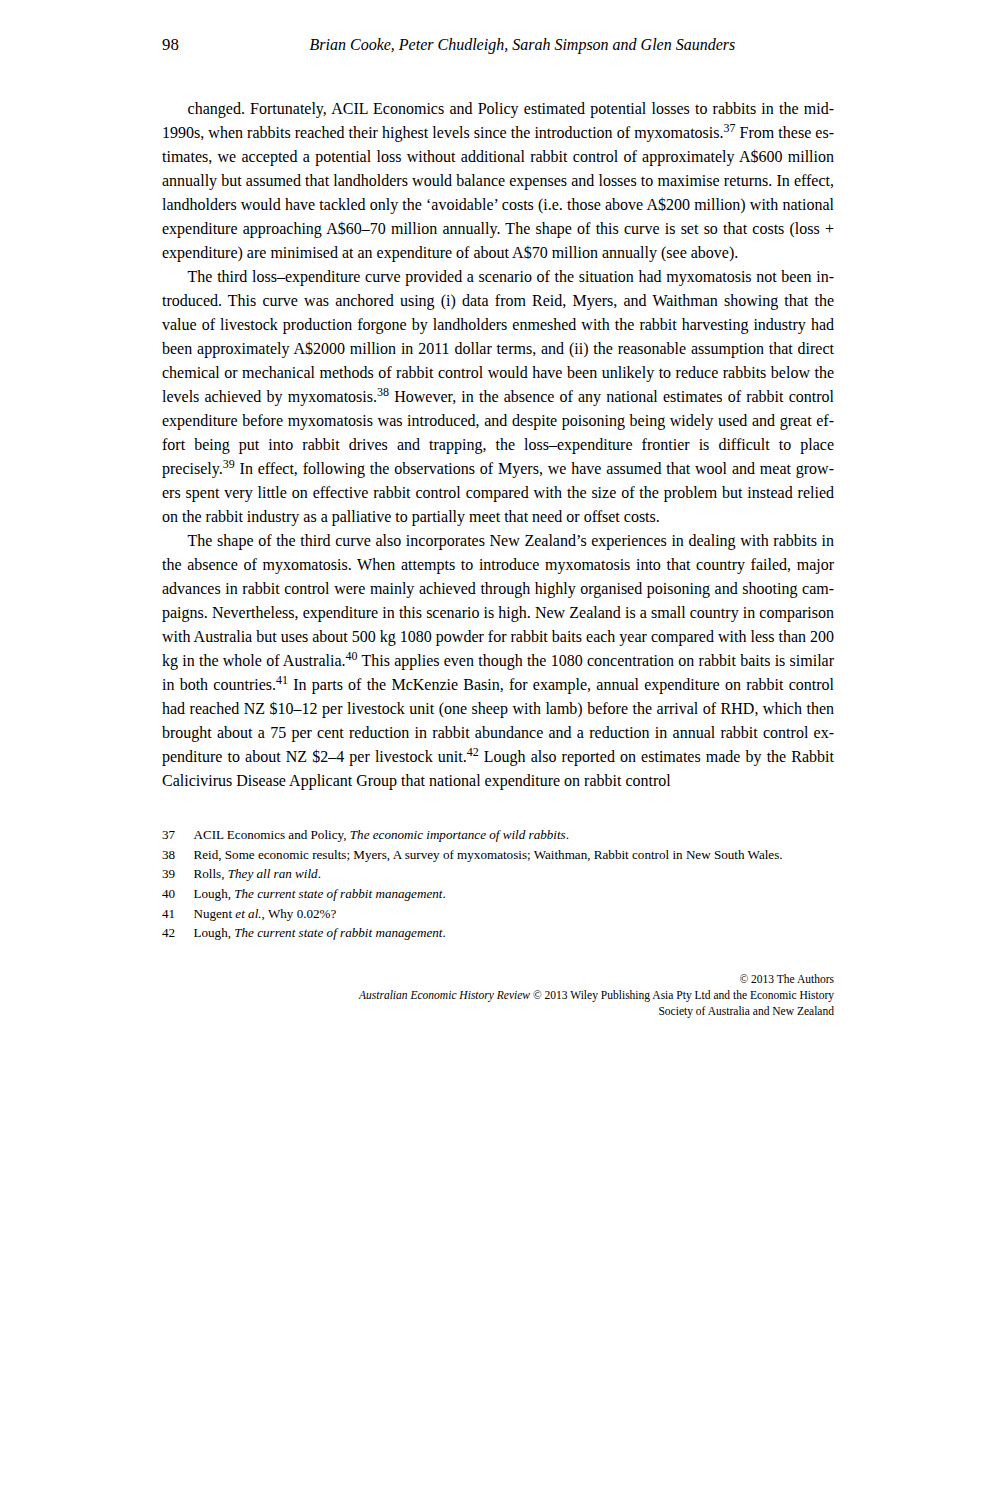98 Brian Cooke, Peter Chudleigh, Sarah Simpson and Glen Saunders
changed. Fortunately, ACIL Economics and Policy estimated potential losses to rabbits in the mid-1990s, when rabbits reached their highest levels since the introduction of myxomatosis.37 From these estimates, we accepted a potential loss without additional rabbit control of approximately A$600 million annually but assumed that landholders would balance expenses and losses to maximise returns. In effect, landholders would have tackled only the ‘avoidable’ costs (i.e. those above A$200 million) with national expenditure approaching A$60–70 million annually. The shape of this curve is set so that costs (loss + expenditure) are minimised at an expenditure of about A$70 million annually (see above).
The third loss–expenditure curve provided a scenario of the situation had myxomatosis not been introduced. This curve was anchored using (i) data from Reid, Myers, and Waithman showing that the value of livestock production forgone by landholders enmeshed with the rabbit harvesting industry had been approximately A$2000 million in 2011 dollar terms, and (ii) the reasonable assumption that direct chemical or mechanical methods of rabbit control would have been unlikely to reduce rabbits below the levels achieved by myxomatosis.38 However, in the absence of any national estimates of rabbit control expenditure before myxomatosis was introduced, and despite poisoning being widely used and great effort being put into rabbit drives and trapping, the loss–expenditure frontier is difficult to place precisely.39 In effect, following the observations of Myers, we have assumed that wool and meat growers spent very little on effective rabbit control compared with the size of the problem but instead relied on the rabbit industry as a palliative to partially meet that need or offset costs.
The shape of the third curve also incorporates New Zealand’s experiences in dealing with rabbits in the absence of myxomatosis. When attempts to introduce myxomatosis into that country failed, major advances in rabbit control were mainly achieved through highly organised poisoning and shooting campaigns. Nevertheless, expenditure in this scenario is high. New Zealand is a small country in comparison with Australia but uses about 500 kg 1080 powder for rabbit baits each year compared with less than 200 kg in the whole of Australia.40 This applies even though the 1080 concentration on rabbit baits is similar in both countries.41 In parts of the McKenzie Basin, for example, annual expenditure on rabbit control had reached NZ $10–12 per livestock unit (one sheep with lamb) before the arrival of RHD, which then brought about a 75 per cent reduction in rabbit abundance and a reduction in annual rabbit control expenditure to about NZ $2–4 per livestock unit.42 Lough also reported on estimates made by the Rabbit Calicivirus Disease Applicant Group that national expenditure on rabbit control
37 ACIL Economics and Policy, The economic importance of wild rabbits.
38 Reid, Some economic results; Myers, A survey of myxomatosis; Waithman, Rabbit control in New South Wales.
39 Rolls, They all ran wild.
40 Lough, The current state of rabbit management.
41 Nugent et al., Why 0.02%?
42 Lough, The current state of rabbit management.
© 2013 The Authors
Australian Economic History Review © 2013 Wiley Publishing Asia Pty Ltd and the Economic History
Society of Australia and New Zealand